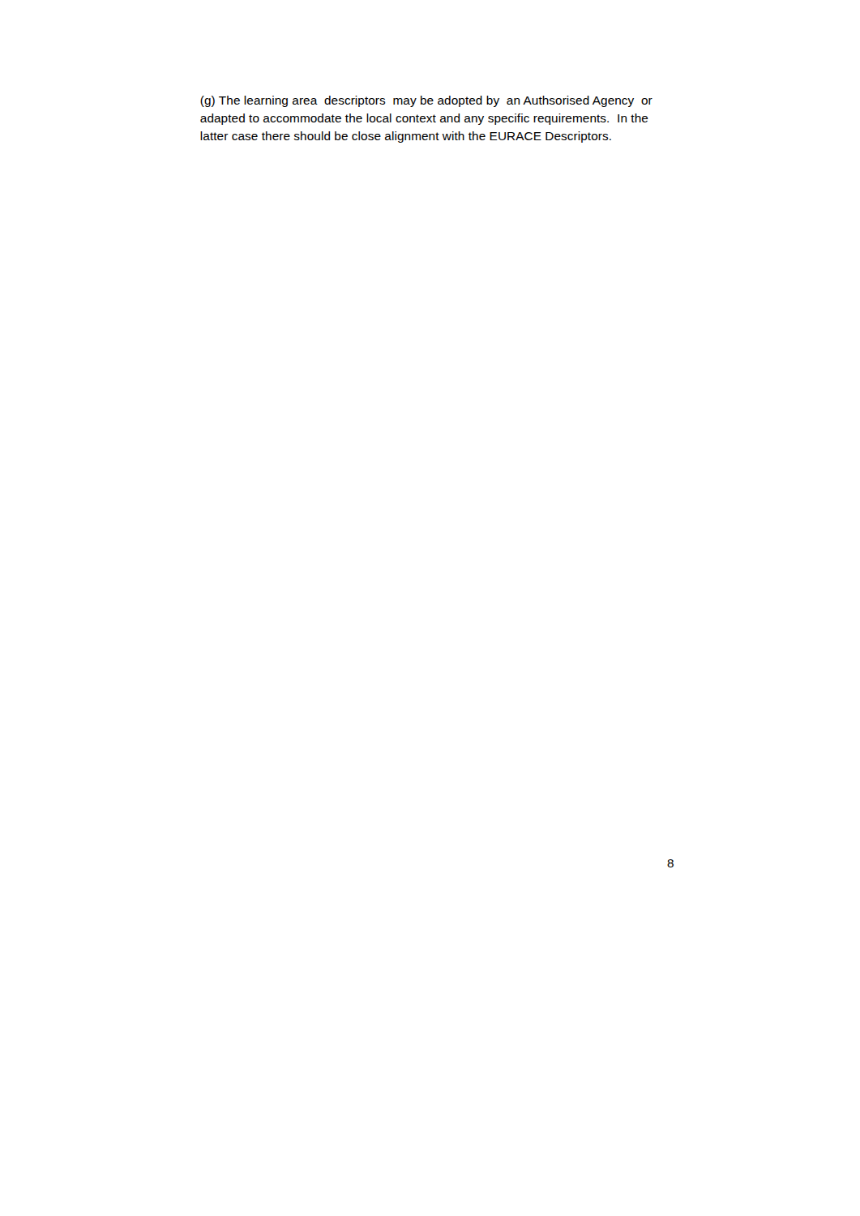(g) The learning area descriptors may be adopted by an Authsorised Agency or adapted to accommodate the local context and any specific requirements. In the latter case there should be close alignment with the EURACE Descriptors.
8